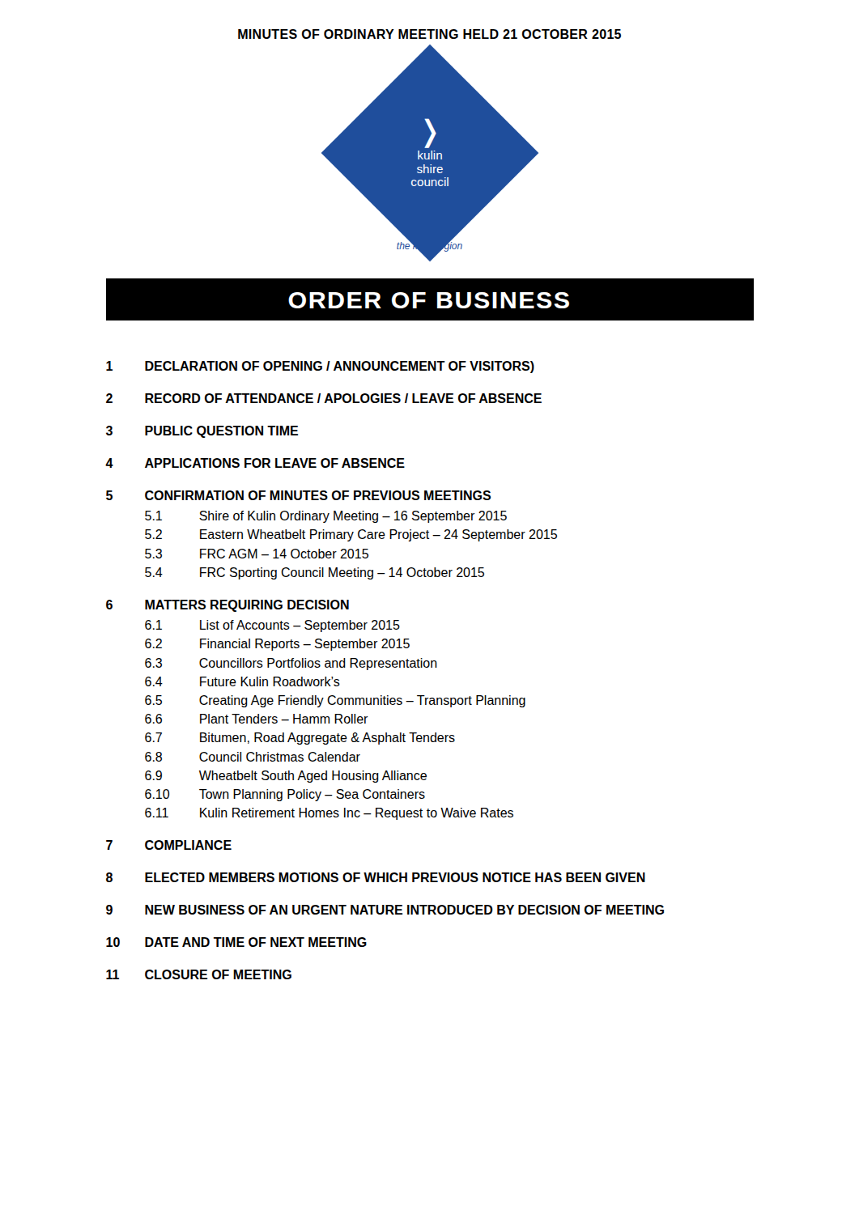MINUTES OF ORDINARY MEETING HELD 21 OCTOBER 2015
❭
kulin
shire
council
the kulin region
ORDER OF BUSINESS
DECLARATION OF OPENING / ANNOUNCEMENT OF VISITORS)
RECORD OF ATTENDANCE / APOLOGIES / LEAVE OF ABSENCE
PUBLIC QUESTION TIME
APPLICATIONS FOR LEAVE OF ABSENCE
CONFIRMATION OF MINUTES OF PREVIOUS MEETINGS
5.1 Shire of Kulin Ordinary Meeting – 16 September 2015
5.2 Eastern Wheatbelt Primary Care Project – 24 September 2015
5.3 FRC AGM – 14 October 2015
5.4 FRC Sporting Council Meeting – 14 October 2015
MATTERS REQUIRING DECISION
6.1 List of Accounts – September 2015
6.2 Financial Reports – September 2015
6.3 Councillors Portfolios and Representation
6.4 Future Kulin Roadwork’s
6.5 Creating Age Friendly Communities – Transport Planning
6.6 Plant Tenders – Hamm Roller
6.7 Bitumen, Road Aggregate & Asphalt Tenders
6.8 Council Christmas Calendar
6.9 Wheatbelt South Aged Housing Alliance
6.10 Town Planning Policy – Sea Containers
6.11 Kulin Retirement Homes Inc – Request to Waive Rates
COMPLIANCE
ELECTED MEMBERS MOTIONS OF WHICH PREVIOUS NOTICE HAS BEEN GIVEN
NEW BUSINESS OF AN URGENT NATURE INTRODUCED BY DECISION OF MEETING
DATE AND TIME OF NEXT MEETING
CLOSURE OF MEETING